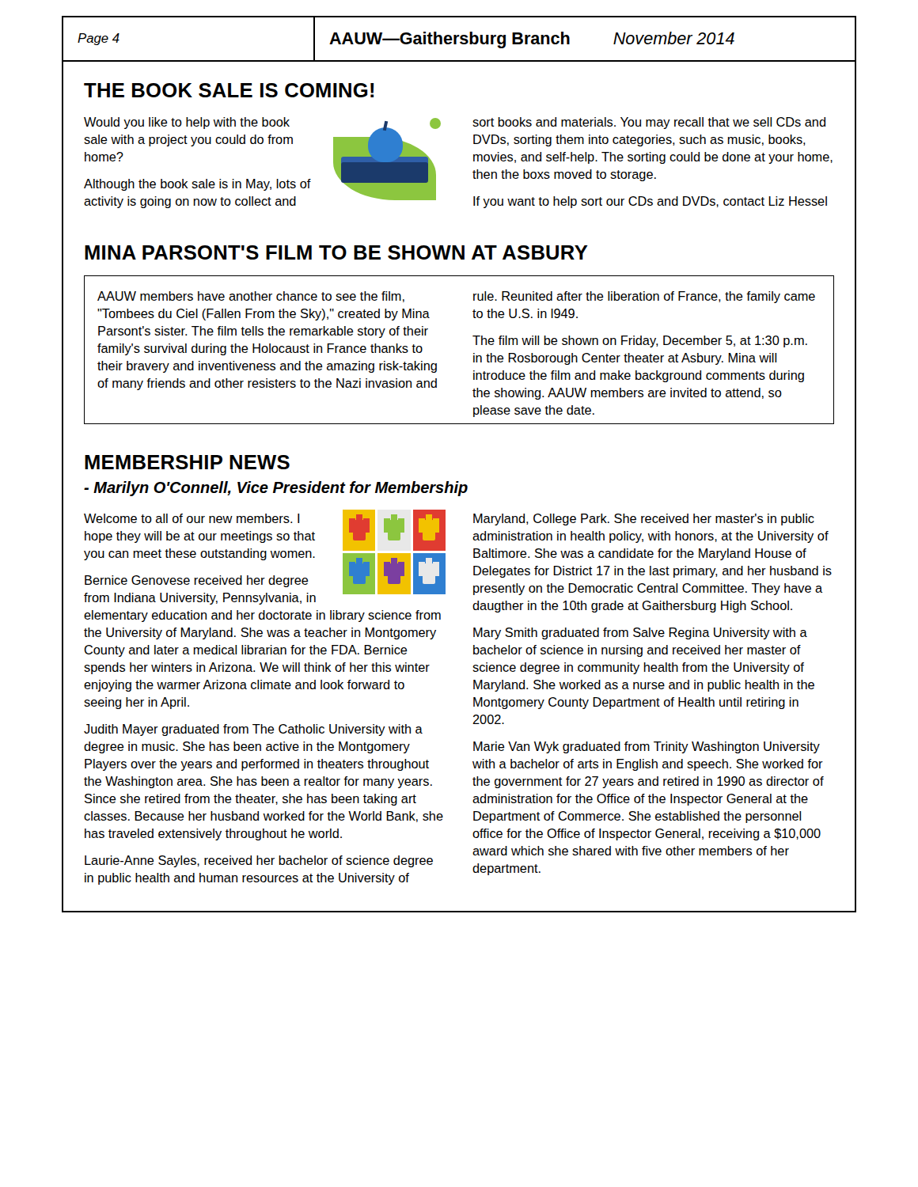Page 4
AAUW—Gaithersburg Branch November 2014
THE BOOK SALE IS COMING!
Would you like to help with the book sale with a project you could do from home?
Although the book sale is in May, lots of activity is going on now to collect and sort books and materials. You may recall that we sell CDs and DVDs, sorting them into categories, such as music, books, movies, and self-help. The sorting could be done at your home, then the boxs moved to storage.
If you want to help sort our CDs and DVDs, contact Liz Hessel
MINA PARSONT'S FILM TO BE SHOWN AT ASBURY
AAUW members have another chance to see the film, "Tombees du Ciel (Fallen From the Sky)," created by Mina Parsont's sister. The film tells the remarkable story of their family's survival during the Holocaust in France thanks to their bravery and inventiveness and the amazing risk-taking of many friends and other resisters to the Nazi invasion and rule. Reunited after the liberation of France, the family came to the U.S. in l949.
The film will be shown on Friday, December 5, at 1:30 p.m. in the Rosborough Center theater at Asbury. Mina will introduce the film and make background comments during the showing. AAUW members are invited to attend, so please save the date.
MEMBERSHIP NEWS
- Marilyn O'Connell, Vice President for Membership
Welcome to all of our new members. I hope they will be at our meetings so that you can meet these outstanding women.
Bernice Genovese received her degree from Indiana University, Pennsylvania, in elementary education and her doctorate in library science from the University of Maryland. She was a teacher in Montgomery County and later a medical librarian for the FDA. Bernice spends her winters in Arizona. We will think of her this winter enjoying the warmer Arizona climate and look forward to seeing her in April.
Judith Mayer graduated from The Catholic University with a degree in music. She has been active in the Montgomery Players over the years and performed in theaters throughout the Washington area. She has been a realtor for many years. Since she retired from the theater, she has been taking art classes. Because her husband worked for the World Bank, she has traveled extensively throughout he world.
Laurie-Anne Sayles, received her bachelor of science degree in public health and human resources at the University of Maryland, College Park. She received her master's in public administration in health policy, with honors, at the University of Baltimore. She was a candidate for the Maryland House of Delegates for District 17 in the last primary, and her husband is presently on the Democratic Central Committee. They have a daugther in the 10th grade at Gaithersburg High School.
Mary Smith graduated from Salve Regina University with a bachelor of science in nursing and received her master of science degree in community health from the University of Maryland. She worked as a nurse and in public health in the Montgomery County Department of Health until retiring in 2002.
Marie Van Wyk graduated from Trinity Washington University with a bachelor of arts in English and speech. She worked for the government for 27 years and retired in 1990 as director of administration for the Office of the Inspector General at the Department of Commerce. She established the personnel office for the Office of Inspector General, receiving a $10,000 award which she shared with five other members of her department.